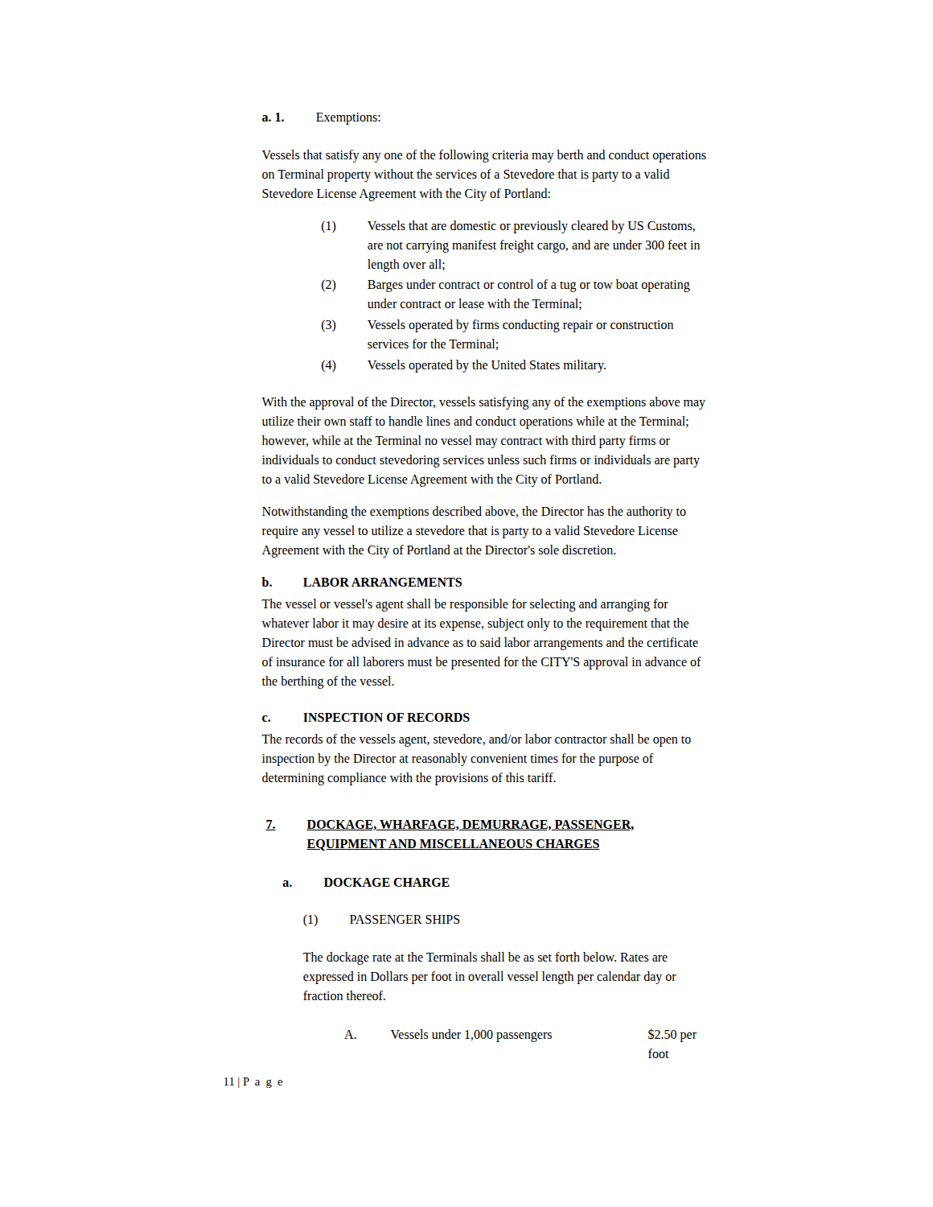a. 1. Exemptions:
Vessels that satisfy any one of the following criteria may berth and conduct operations on Terminal property without the services of a Stevedore that is party to a valid Stevedore License Agreement with the City of Portland:
(1) Vessels that are domestic or previously cleared by US Customs, are not carrying manifest freight cargo, and are under 300 feet in length over all;
(2) Barges under contract or control of a tug or tow boat operating under contract or lease with the Terminal;
(3) Vessels operated by firms conducting repair or construction services for the Terminal;
(4) Vessels operated by the United States military.
With the approval of the Director, vessels satisfying any of the exemptions above may utilize their own staff to handle lines and conduct operations while at the Terminal; however, while at the Terminal no vessel may contract with third party firms or individuals to conduct stevedoring services unless such firms or individuals are party to a valid Stevedore License Agreement with the City of Portland.
Notwithstanding the exemptions described above, the Director has the authority to require any vessel to utilize a stevedore that is party to a valid Stevedore License Agreement with the City of Portland at the Director's sole discretion.
b. LABOR ARRANGEMENTS
The vessel or vessel's agent shall be responsible for selecting and arranging for whatever labor it may desire at its expense, subject only to the requirement that the Director must be advised in advance as to said labor arrangements and the certificate of insurance for all laborers must be presented for the CITY'S approval in advance of the berthing of the vessel.
c. INSPECTION OF RECORDS
The records of the vessels agent, stevedore, and/or labor contractor shall be open to inspection by the Director at reasonably convenient times for the purpose of determining compliance with the provisions of this tariff.
7. DOCKAGE, WHARFAGE, DEMURRAGE, PASSENGER, EQUIPMENT AND MISCELLANEOUS CHARGES
a. DOCKAGE CHARGE
(1) PASSENGER SHIPS
The dockage rate at the Terminals shall be as set forth below. Rates are expressed in Dollars per foot in overall vessel length per calendar day or fraction thereof.
A. Vessels under 1,000 passengers $2.50 per foot
11 | P a g e